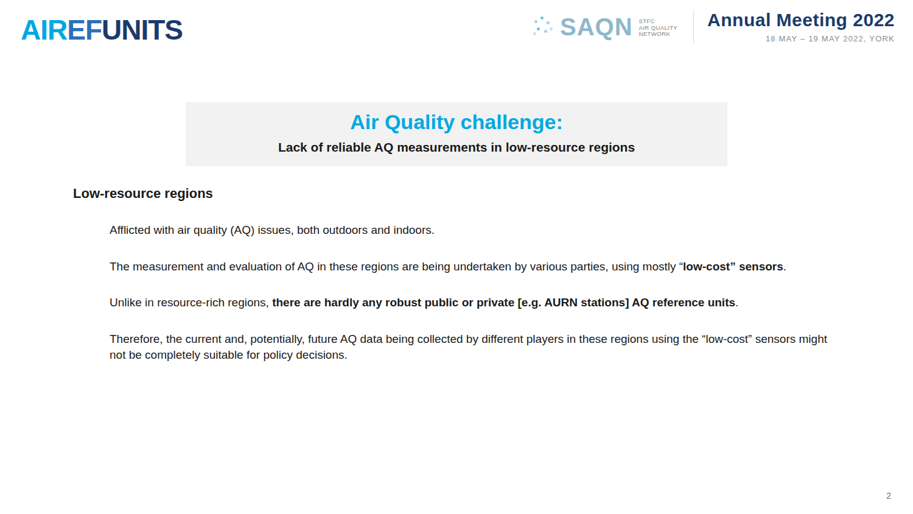AIR EF UNITS
SAQN
STFC
Air Quality
Network
Annual Meeting 2022
18 MAY – 19 MAY 2022, YORK
Air Quality challenge:
Lack of reliable AQ measurements in low-resource regions
Low-resource regions
Afflicted with air quality (AQ) issues, both outdoors and indoors.
The measurement and evaluation of AQ in these regions are being undertaken by various parties, using mostly “low-cost” sensors.
Unlike in resource-rich regions, there are hardly any robust public or private [e.g. AURN stations] AQ reference units.
Therefore, the current and, potentially, future AQ data being collected by different players in these regions using the “low-cost” sensors might not be completely suitable for policy decisions.
2